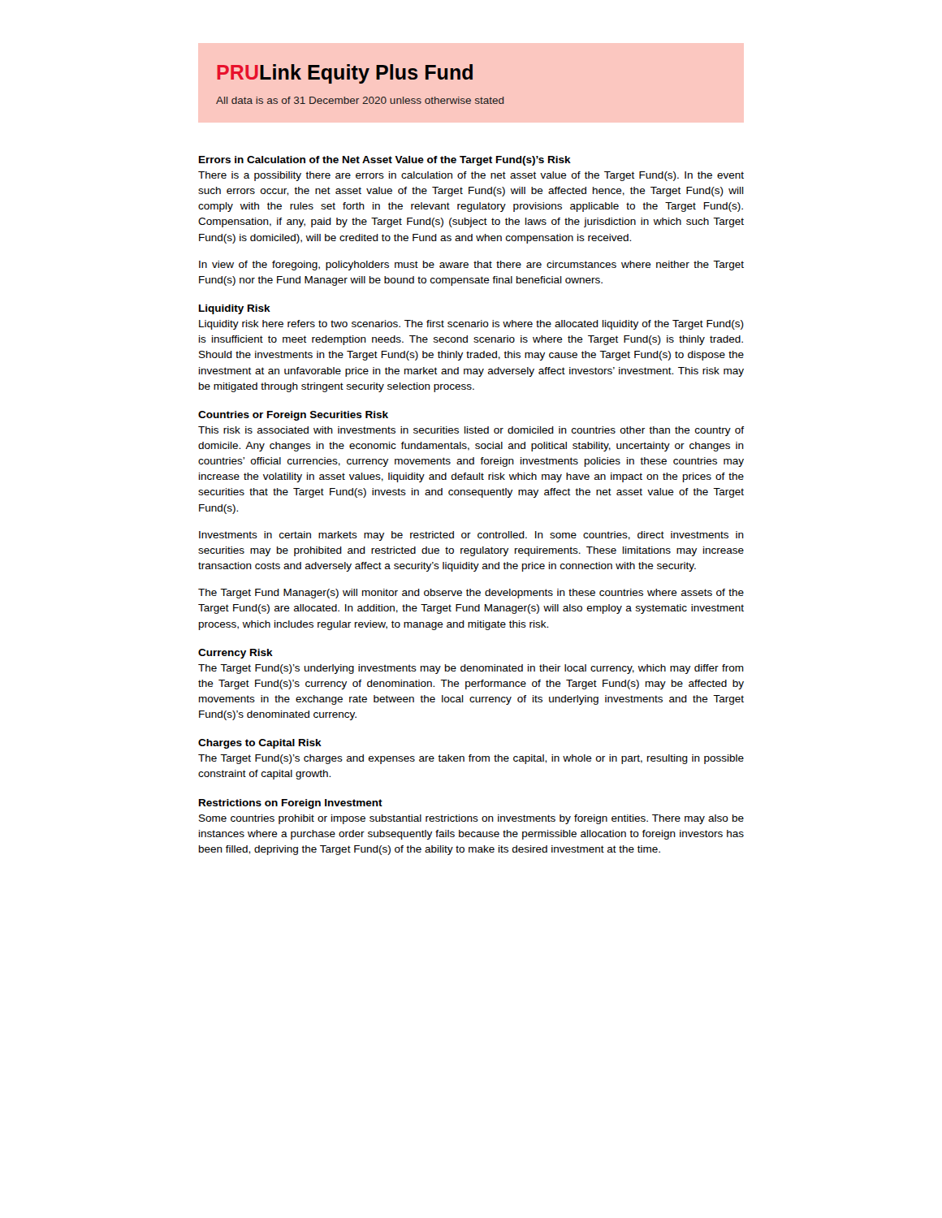PRULink Equity Plus Fund
All data is as of 31 December 2020 unless otherwise stated
Errors in Calculation of the Net Asset Value of the Target Fund(s)’s Risk
There is a possibility there are errors in calculation of the net asset value of the Target Fund(s). In the event such errors occur, the net asset value of the Target Fund(s) will be affected hence, the Target Fund(s) will comply with the rules set forth in the relevant regulatory provisions applicable to the Target Fund(s). Compensation, if any, paid by the Target Fund(s) (subject to the laws of the jurisdiction in which such Target Fund(s) is domiciled), will be credited to the Fund as and when compensation is received.
In view of the foregoing, policyholders must be aware that there are circumstances where neither the Target Fund(s) nor the Fund Manager will be bound to compensate final beneficial owners.
Liquidity Risk
Liquidity risk here refers to two scenarios. The first scenario is where the allocated liquidity of the Target Fund(s) is insufficient to meet redemption needs. The second scenario is where the Target Fund(s) is thinly traded. Should the investments in the Target Fund(s) be thinly traded, this may cause the Target Fund(s) to dispose the investment at an unfavorable price in the market and may adversely affect investors’ investment. This risk may be mitigated through stringent security selection process.
Countries or Foreign Securities Risk
This risk is associated with investments in securities listed or domiciled in countries other than the country of domicile. Any changes in the economic fundamentals, social and political stability, uncertainty or changes in countries’ official currencies, currency movements and foreign investments policies in these countries may increase the volatility in asset values, liquidity and default risk which may have an impact on the prices of the securities that the Target Fund(s) invests in and consequently may affect the net asset value of the Target Fund(s).
Investments in certain markets may be restricted or controlled. In some countries, direct investments in securities may be prohibited and restricted due to regulatory requirements. These limitations may increase transaction costs and adversely affect a security’s liquidity and the price in connection with the security.
The Target Fund Manager(s) will monitor and observe the developments in these countries where assets of the Target Fund(s) are allocated. In addition, the Target Fund Manager(s) will also employ a systematic investment process, which includes regular review, to manage and mitigate this risk.
Currency Risk
The Target Fund(s)’s underlying investments may be denominated in their local currency, which may differ from the Target Fund(s)’s currency of denomination. The performance of the Target Fund(s) may be affected by movements in the exchange rate between the local currency of its underlying investments and the Target Fund(s)’s denominated currency.
Charges to Capital Risk
The Target Fund(s)’s charges and expenses are taken from the capital, in whole or in part, resulting in possible constraint of capital growth.
Restrictions on Foreign Investment
Some countries prohibit or impose substantial restrictions on investments by foreign entities. There may also be instances where a purchase order subsequently fails because the permissible allocation to foreign investors has been filled, depriving the Target Fund(s) of the ability to make its desired investment at the time.